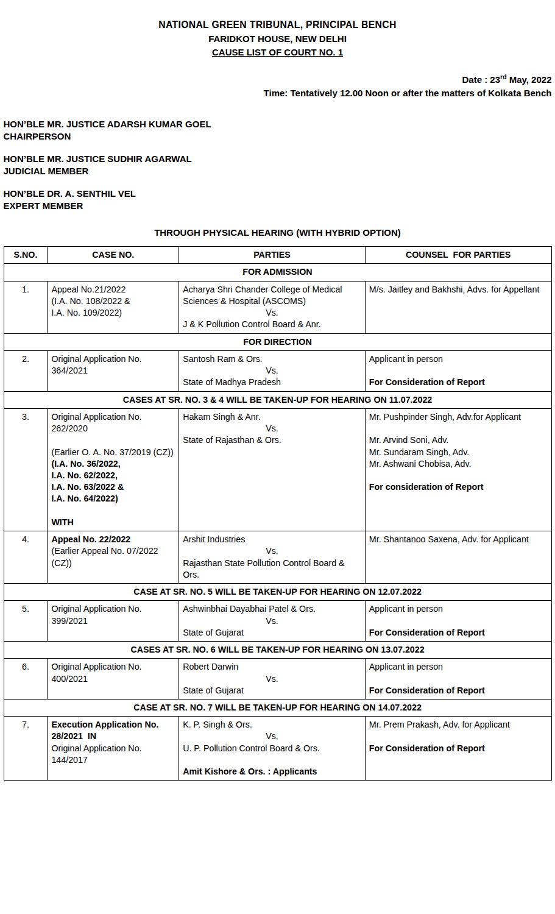NATIONAL GREEN TRIBUNAL, PRINCIPAL BENCH
FARIDKOT HOUSE, NEW DELHI
CAUSE LIST OF COURT NO. 1
Date : 23rd May, 2022
Time: Tentatively 12.00 Noon or after the matters of Kolkata Bench
HON’BLE MR. JUSTICE ADARSH KUMAR GOEL
CHAIRPERSON
HON’BLE MR. JUSTICE SUDHIR AGARWAL
JUDICIAL MEMBER
HON’BLE DR. A. SENTHIL VEL
EXPERT MEMBER
THROUGH PHYSICAL HEARING (WITH HYBRID OPTION)
| S.NO. | CASE NO. | PARTIES | COUNSEL FOR PARTIES |
| --- | --- | --- | --- |
| FOR ADMISSION |
| 1. | Appeal No.21/2022 (I.A. No. 108/2022 & I.A. No. 109/2022) | Acharya Shri Chander College of Medical Sciences & Hospital (ASCOMS) Vs. J & K Pollution Control Board & Anr. | M/s. Jaitley and Bakhshi, Advs. for Appellant |
| FOR DIRECTION |
| 2. | Original Application No. 364/2021 | Santosh Ram & Ors. Vs. State of Madhya Pradesh | Applicant in person For Consideration of Report |
| CASES AT SR. NO. 3 & 4 WILL BE TAKEN-UP FOR HEARING ON 11.07.2022 |
| 3. | Original Application No. 262/2020 (Earlier O. A. No. 37/2019 (CZ)) (I.A. No. 36/2022, I.A. No. 62/2022, I.A. No. 63/2022 & I.A. No. 64/2022) WITH | Hakam Singh & Anr. Vs. State of Rajasthan & Ors. | Mr. Pushpinder Singh, Adv.for Applicant Mr. Arvind Soni, Adv. Mr. Sundaram Singh, Adv. Mr. Ashwani Chobisa, Adv. For consideration of Report |
| 4. | Appeal No. 22/2022 (Earlier Appeal No. 07/2022 (CZ)) | Arshit Industries Vs. Rajasthan State Pollution Control Board & Ors. | Mr. Shantanoo Saxena, Adv. for Applicant |
| CASE AT SR. NO. 5 WILL BE TAKEN-UP FOR HEARING ON 12.07.2022 |
| 5. | Original Application No. 399/2021 | Ashwinbhai Dayabhai Patel & Ors. Vs. State of Gujarat | Applicant in person For Consideration of Report |
| CASES AT SR. NO. 6 WILL BE TAKEN-UP FOR HEARING ON 13.07.2022 |
| 6. | Original Application No. 400/2021 | Robert Darwin Vs. State of Gujarat | Applicant in person For Consideration of Report |
| CASE AT SR. NO. 7 WILL BE TAKEN-UP FOR HEARING ON 14.07.2022 |
| 7. | Execution Application No. 28/2021 IN Original Application No. 144/2017 | K. P. Singh & Ors. Vs. U. P. Pollution Control Board & Ors. Amit Kishore & Ors. : Applicants | Mr. Prem Prakash, Adv. for Applicant For Consideration of Report |